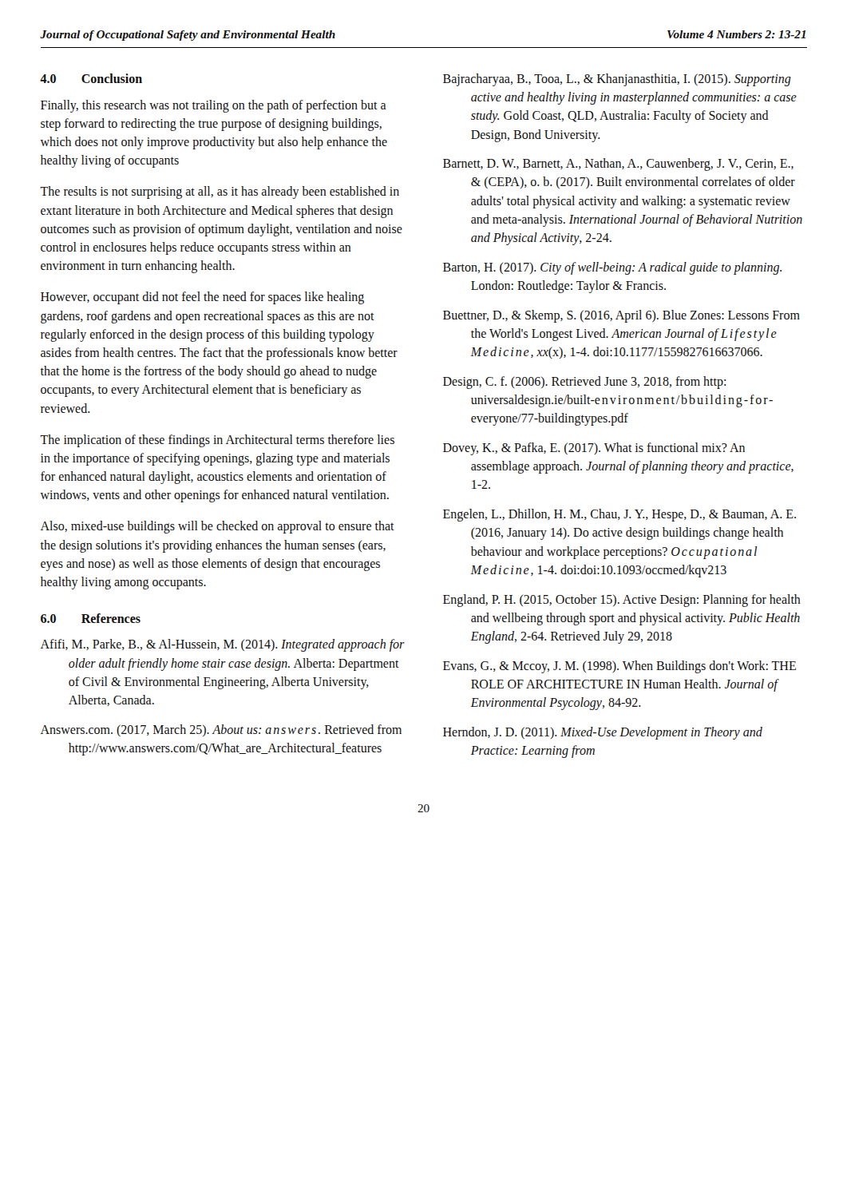Journal of Occupational Safety and Environmental Health
Volume 4 Numbers 2: 13-21
4.0 Conclusion
Finally, this research was not trailing on the path of perfection but a step forward to redirecting the true purpose of designing buildings, which does not only improve productivity but also help enhance the healthy living of occupants
The results is not surprising at all, as it has already been established in extant literature in both Architecture and Medical spheres that design outcomes such as provision of optimum daylight, ventilation and noise control in enclosures helps reduce occupants stress within an environment in turn enhancing health.
However, occupant did not feel the need for spaces like healing gardens, roof gardens and open recreational spaces as this are not regularly enforced in the design process of this building typology asides from health centres. The fact that the professionals know better that the home is the fortress of the body should go ahead to nudge occupants, to every Architectural element that is beneficiary as reviewed.
The implication of these findings in Architectural terms therefore lies in the importance of specifying openings, glazing type and materials for enhanced natural daylight, acoustics elements and orientation of windows, vents and other openings for enhanced natural ventilation.
Also, mixed-use buildings will be checked on approval to ensure that the design solutions it's providing enhances the human senses (ears, eyes and nose) as well as those elements of design that encourages healthy living among occupants.
6.0 References
Afifi, M., Parke, B., & Al-Hussein, M. (2014). Integrated approach for older adult friendly home stair case design. Alberta: Department of Civil & Environmental Engineering, Alberta University, Alberta, Canada.
Answers.com. (2017, March 25). About us: answers. Retrieved from http://www.answers.com/Q/What_are_Architectural_features
Bajracharyaa, B., Tooa, L., & Khanjanasthitia, I. (2015). Supporting active and healthy living in masterplanned communities: a case study. Gold Coast, QLD, Australia: Faculty of Society and Design, Bond University.
Barnett, D. W., Barnett, A., Nathan, A., Cauwenberg, J. V., Cerin, E., & (CEPA), o. b. (2017). Built environmental correlates of older adults' total physical activity and walking: a systematic review and meta-analysis. International Journal of Behavioral Nutrition and Physical Activity, 2-24.
Barton, H. (2017). City of well-being: A radical guide to planning. London: Routledge: Taylor & Francis.
Buettner, D., & Skemp, S. (2016, April 6). Blue Zones: Lessons From the World's Longest Lived. American Journal of Lifestyle Medicine, xx(x), 1-4. doi:10.1177/1559827616637066.
Design, C. f. (2006). Retrieved June 3, 2018, from http: universaldesign.ie/built-environment/bbuilding-for-everyone/77-buildingtypes.pdf
Dovey, K., & Pafka, E. (2017). What is functional mix? An assemblage approach. Journal of planning theory and practice, 1-2.
Engelen, L., Dhillon, H. M., Chau, J. Y., Hespe, D., & Bauman, A. E. (2016, January 14). Do active design buildings change health behaviour and workplace perceptions? Occupational Medicine, 1-4. doi:doi:10.1093/occmed/kqv213
England, P. H. (2015, October 15). Active Design: Planning for health and wellbeing through sport and physical activity. Public Health England, 2-64. Retrieved July 29, 2018
Evans, G., & Mccoy, J. M. (1998). When Buildings don't Work: THE ROLE OF ARCHITECTURE IN Human Health. Journal of Environmental Psycology, 84-92.
Herndon, J. D. (2011). Mixed-Use Development in Theory and Practice: Learning from
20